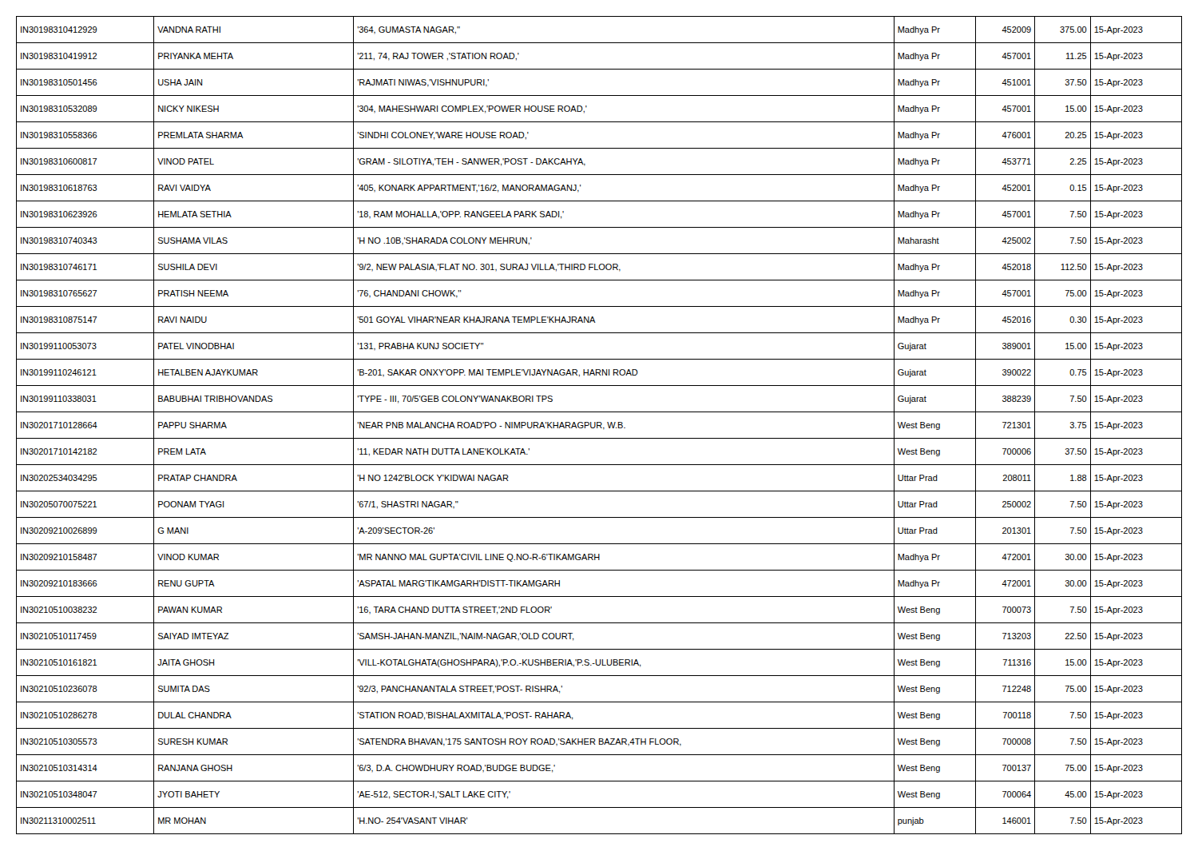| IN30198310412929 | VANDNA RATHI | '364, GUMASTA NAGAR,'' | Madhya Pr | 452009 | 375.00 | 15-Apr-2023 |
| IN30198310419912 | PRIYANKA MEHTA | '211, 74, RAJ TOWER ,'STATION ROAD,' | Madhya Pr | 457001 | 11.25 | 15-Apr-2023 |
| IN30198310501456 | USHA JAIN | 'RAJMATI NIWAS,'VISHNUPURI,' | Madhya Pr | 451001 | 37.50 | 15-Apr-2023 |
| IN30198310532089 | NICKY NIKESH | '304, MAHESHWARI COMPLEX,'POWER HOUSE ROAD,' | Madhya Pr | 457001 | 15.00 | 15-Apr-2023 |
| IN30198310558366 | PREMLATA SHARMA | 'SINDHI COLONEY,'WARE HOUSE ROAD,' | Madhya Pr | 476001 | 20.25 | 15-Apr-2023 |
| IN30198310600817 | VINOD PATEL | 'GRAM - SILOTIYA,'TEH - SANWER,'POST - DAKCAHYA, | Madhya Pr | 453771 | 2.25 | 15-Apr-2023 |
| IN30198310618763 | RAVI VAIDYA | '405, KONARK APPARTMENT,'16/2, MANORAMAGANJ,' | Madhya Pr | 452001 | 0.15 | 15-Apr-2023 |
| IN30198310623926 | HEMLATA SETHIA | '18, RAM MOHALLA,'OPP. RANGEELA PARK SADI,' | Madhya Pr | 457001 | 7.50 | 15-Apr-2023 |
| IN30198310740343 | SUSHAMA VILAS | 'H NO .10B,'SHARADA COLONY MEHRUN,' | Maharasht | 425002 | 7.50 | 15-Apr-2023 |
| IN30198310746171 | SUSHILA DEVI | '9/2, NEW PALASIA,'FLAT NO. 301, SURAJ VILLA,'THIRD FLOOR, | Madhya Pr | 452018 | 112.50 | 15-Apr-2023 |
| IN30198310765627 | PRATISH NEEMA | '76, CHANDANI CHOWK,'' | Madhya Pr | 457001 | 75.00 | 15-Apr-2023 |
| IN30198310875147 | RAVI NAIDU | '501 GOYAL VIHAR'NEAR KHAJRANA TEMPLE'KHAJRANA | Madhya Pr | 452016 | 0.30 | 15-Apr-2023 |
| IN30199110053073 | PATEL VINODBHAI | '131, PRABHA KUNJ SOCIETY'' | Gujarat | 389001 | 15.00 | 15-Apr-2023 |
| IN30199110246121 | HETALBEN AJAYKUMAR | 'B-201, SAKAR ONXY'OPP. MAI TEMPLE'VIJAYNAGAR, HARNI ROAD | Gujarat | 390022 | 0.75 | 15-Apr-2023 |
| IN30199110338031 | BABUBHAI TRIBHOVANDAS | 'TYPE - III, 70/5'GEB COLONY'WANAKBORI TPS | Gujarat | 388239 | 7.50 | 15-Apr-2023 |
| IN30201710128664 | PAPPU SHARMA | 'NEAR PNB MALANCHA ROAD'PO - NIMPURA'KHARAGPUR, W.B. | West Beng | 721301 | 3.75 | 15-Apr-2023 |
| IN30201710142182 | PREM LATA | '11, KEDAR NATH DUTTA LANE'KOLKATA.' | West Beng | 700006 | 37.50 | 15-Apr-2023 |
| IN30202534034295 | PRATAP CHANDRA | 'H NO 1242'BLOCK Y'KIDWAI NAGAR | Uttar Prad | 208011 | 1.88 | 15-Apr-2023 |
| IN30205070075221 | POONAM TYAGI | '67/1, SHASTRI NAGAR,'' | Uttar Prad | 250002 | 7.50 | 15-Apr-2023 |
| IN30209210026899 | G MANI | 'A-209'SECTOR-26' | Uttar Prad | 201301 | 7.50 | 15-Apr-2023 |
| IN30209210158487 | VINOD KUMAR | 'MR NANNO MAL GUPTA'CIVIL LINE Q.NO-R-6'TIKAMGARH | Madhya Pr | 472001 | 30.00 | 15-Apr-2023 |
| IN30209210183666 | RENU GUPTA | 'ASPATAL MARG'TIKAMGARH'DISTT-TIKAMGARH | Madhya Pr | 472001 | 30.00 | 15-Apr-2023 |
| IN30210510038232 | PAWAN KUMAR | '16, TARA CHAND DUTTA STREET,'2ND FLOOR' | West Beng | 700073 | 7.50 | 15-Apr-2023 |
| IN30210510117459 | SAIYAD IMTEYAZ | 'SAMSH-JAHAN-MANZIL,'NAIM-NAGAR,'OLD COURT, | West Beng | 713203 | 22.50 | 15-Apr-2023 |
| IN30210510161821 | JAITA GHOSH | 'VILL-KOTALGHATA(GHOSHPARA),'P.O.-KUSHBERIA,'P.S.-ULUBERIA, | West Beng | 711316 | 15.00 | 15-Apr-2023 |
| IN30210510236078 | SUMITA DAS | '92/3, PANCHANANTALA STREET,'POST- RISHRA,' | West Beng | 712248 | 75.00 | 15-Apr-2023 |
| IN30210510286278 | DULAL CHANDRA | 'STATION ROAD,'BISHALAXMITALA,'POST- RAHARA, | West Beng | 700118 | 7.50 | 15-Apr-2023 |
| IN30210510305573 | SURESH KUMAR | 'SATENDRA BHAVAN,'175 SANTOSH ROY ROAD,'SAKHER BAZAR,4TH FLOOR, | West Beng | 700008 | 7.50 | 15-Apr-2023 |
| IN30210510314314 | RANJANA GHOSH | '6/3, D.A. CHOWDHURY ROAD,'BUDGE BUDGE,' | West Beng | 700137 | 75.00 | 15-Apr-2023 |
| IN30210510348047 | JYOTI BAHETY | 'AE-512, SECTOR-I,'SALT LAKE CITY,' | West Beng | 700064 | 45.00 | 15-Apr-2023 |
| IN30211310002511 | MR MOHAN | 'H.NO- 254'VASANT VIHAR' | punjab | 146001 | 7.50 | 15-Apr-2023 |